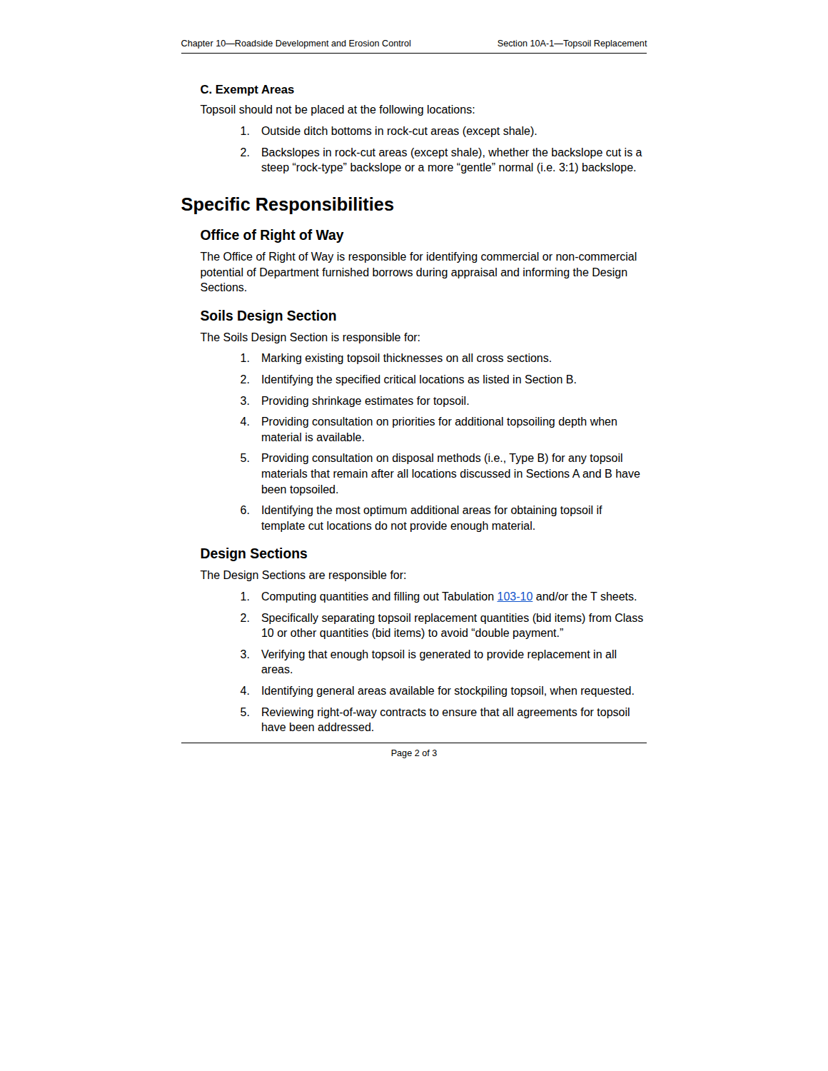Chapter 10—Roadside Development and Erosion Control
Section 10A-1—Topsoil Replacement
C. Exempt Areas
Topsoil should not be placed at the following locations:
Outside ditch bottoms in rock-cut areas (except shale).
Backslopes in rock-cut areas (except shale), whether the backslope cut is a steep “rock-type” backslope or a more “gentle” normal (i.e. 3:1) backslope.
Specific Responsibilities
Office of Right of Way
The Office of Right of Way is responsible for identifying commercial or non-commercial potential of Department furnished borrows during appraisal and informing the Design Sections.
Soils Design Section
The Soils Design Section is responsible for:
Marking existing topsoil thicknesses on all cross sections.
Identifying the specified critical locations as listed in Section B.
Providing shrinkage estimates for topsoil.
Providing consultation on priorities for additional topsoiling depth when material is available.
Providing consultation on disposal methods (i.e., Type B) for any topsoil materials that remain after all locations discussed in Sections A and B have been topsoiled.
Identifying the most optimum additional areas for obtaining topsoil if template cut locations do not provide enough material.
Design Sections
The Design Sections are responsible for:
Computing quantities and filling out Tabulation 103-10 and/or the T sheets.
Specifically separating topsoil replacement quantities (bid items) from Class 10 or other quantities (bid items) to avoid “double payment.”
Verifying that enough topsoil is generated to provide replacement in all areas.
Identifying general areas available for stockpiling topsoil, when requested.
Reviewing right-of-way contracts to ensure that all agreements for topsoil have been addressed.
Page 2 of 3